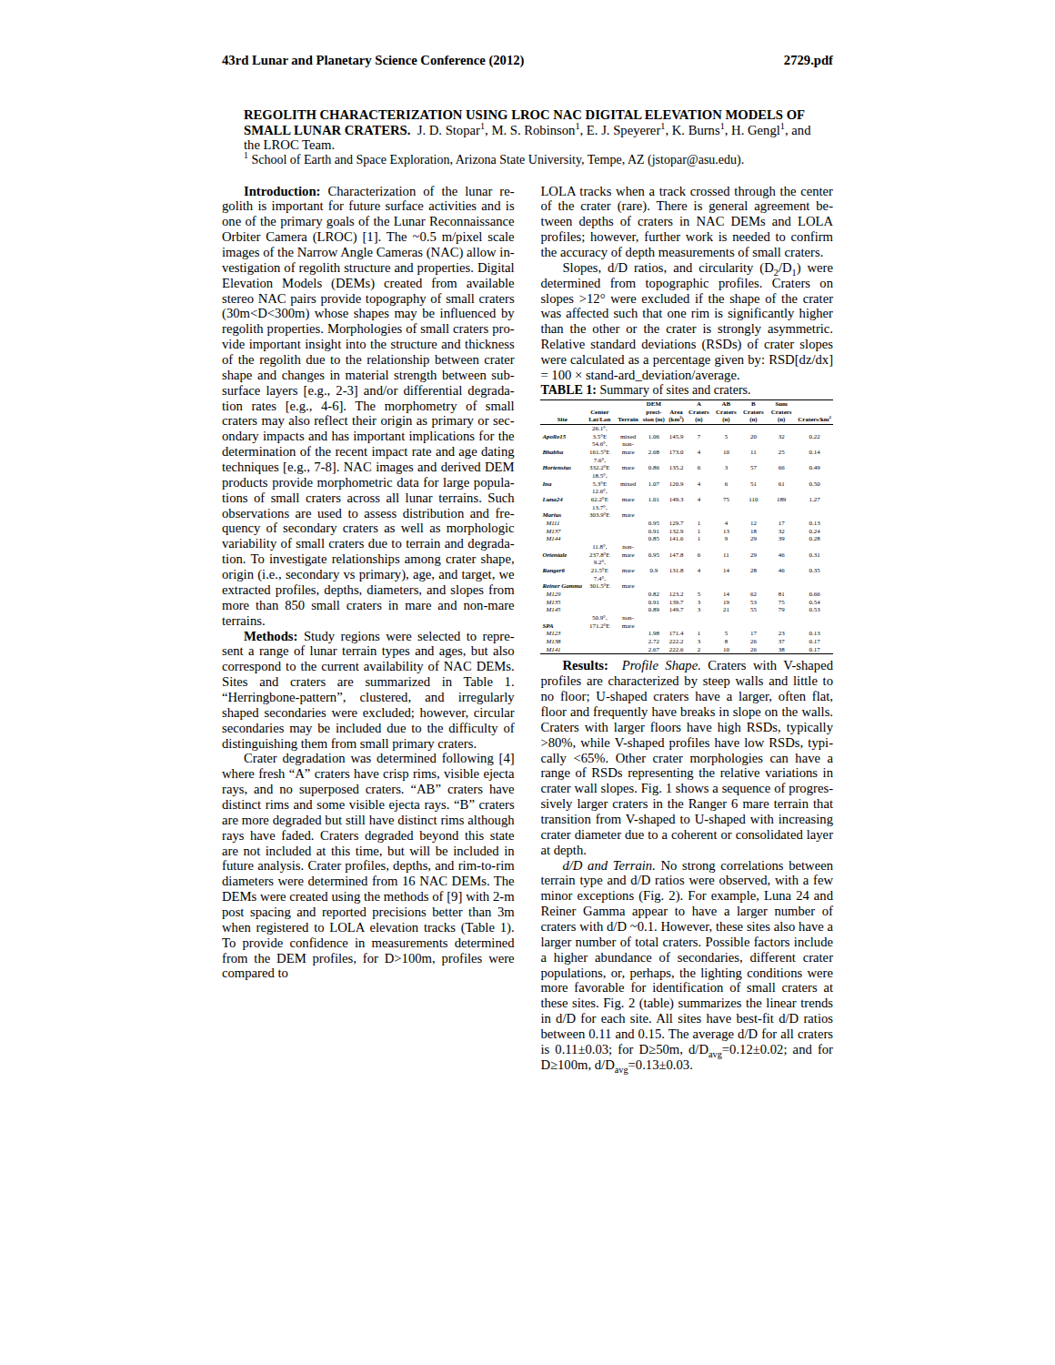43rd Lunar and Planetary Science Conference (2012) 2729.pdf
Regolith Characterization Using LROC NAC Digital Elevation Models of Small Lunar Craters. J. D. Stopar1, M. S. Robinson1, E. J. Speyerer1, K. Burns1, H. Gengl1, and the LROC Team.
1 School of Earth and Space Exploration, Arizona State University, Tempe, AZ (jstopar@asu.edu).
Introduction: Characterization of the lunar regolith is important for future surface activities and is one of the primary goals of the Lunar Reconnaissance Orbiter Camera (LROC) [1]. The ~0.5 m/pixel scale images of the Narrow Angle Cameras (NAC) allow investigation of regolith structure and properties. Digital Elevation Models (DEMs) created from available stereo NAC pairs provide topography of small craters (30m<D<300m) whose shapes may be influenced by regolith properties. Morphologies of small craters provide important insight into the structure and thickness of the regolith due to the relationship between crater shape and changes in material strength between subsurface layers [e.g., 2-3] and/or differential degradation rates [e.g., 4-6]. The morphometry of small craters may also reflect their origin as primary or secondary impacts and has important implications for the determination of the recent impact rate and age dating techniques [e.g., 7-8]. NAC images and derived DEM products provide morphometric data for large populations of small craters across all lunar terrains. Such observations are used to assess distribution and frequency of secondary craters as well as morphologic variability of small craters due to terrain and degradation. To investigate relationships among crater shape, origin (i.e., secondary vs primary), age, and target, we extracted profiles, depths, diameters, and slopes from more than 850 small craters in mare and non-mare terrains.
Methods: Study regions were selected to represent a range of lunar terrain types and ages, but also correspond to the current availability of NAC DEMs. Sites and craters are summarized in Table 1. “Herringbone-pattern”, clustered, and irregularly shaped secondaries were excluded; however, circular secondaries may be included due to the difficulty of distinguishing them from small primary craters.
Crater degradation was determined following [4] where fresh “A” craters have crisp rims, visible ejecta rays, and no superposed craters. “AB” craters have distinct rims and some visible ejecta rays. “B” craters are more degraded but still have distinct rims although rays have faded. Craters degraded beyond this state are not included at this time, but will be included in future analysis. Crater profiles, depths, and rim-to-rim diameters were determined from 16 NAC DEMs. The DEMs were created using the methods of [9] with 2-m post spacing and reported precisions better than 3m when registered to LOLA elevation tracks (Table 1). To provide confidence in measurements determined from the DEM profiles, for D>100m, profiles were compared to
LOLA tracks when a track crossed through the center of the crater (rare). There is general agreement between depths of craters in NAC DEMs and LOLA profiles; however, further work is needed to confirm the accuracy of depth measurements of small craters.
Slopes, d/D ratios, and circularity (D2/D1) were determined from topographic profiles. Craters on slopes >12° were excluded if the shape of the crater was affected such that one rim is significantly higher than the other or the crater is strongly asymmetric. Relative standard deviations (RSDs) of crater slopes were calculated as a percentage given by: RSD[dz/dx] = 100 × stand-ard_deviation/average.
TABLE 1: Summary of sites and craters.
| Site | Center Lat/Lon | Terrain | DEM precision (m) | Area (km 2 ) | A Craters (n) | AB Craters (n) | B Craters (n) | Sum Craters (n) | Craters/km 2 |
| --- | --- | --- | --- | --- | --- | --- | --- | --- | --- |
| Apollo15 | 26.1°, 3.5°E | mixed | 1.06 | 145.9 | 7 | 5 | 20 | 32 | 0.22 |
| Bhabha | 54.6°, 161.5°E | non-mare | 2.68 | 173.0 | 4 | 10 | 11 | 25 | 0.14 |
| Hortensius | 7.6°, 332.2°E | mare | 0.86 | 135.2 | 6 | 3 | 57 | 66 | 0.49 |
| Ina | 18.5°, 5.3°E | mixed | 1.07 | 120.9 | 4 | 6 | 51 | 61 | 0.50 |
| Luna24 | 12.6°, 62.2°E | mare | 1.01 | 149.3 | 4 | 75 | 110 | 189 | 1.27 |
| Marius | 13.7°, 303.9°E | mare | | | | | | | |
| M111 | | | 0.95 | 129.7 | 1 | 4 | 12 | 17 | 0.13 |
| M137 | | | 0.91 | 132.9 | 1 | 13 | 18 | 32 | 0.24 |
| M144 | | | 0.85 | 141.6 | 1 | 9 | 29 | 39 | 0.28 |
| Orientale | 11.8°, 237.8°E | non-mare | 0.95 | 147.8 | 6 | 11 | 29 | 46 | 0.31 |
| Ranger6 | 9.2°, 21.5°E | mare | 0.9 | 131.8 | 4 | 14 | 28 | 46 | 0.35 |
| Reiner Gamma | 7.4°, 301.5°E | mare | | | | | | | |
| M129 | | | 0.82 | 123.2 | 5 | 14 | 62 | 81 | 0.66 |
| M135 | | | 0.91 | 139.7 | 3 | 19 | 53 | 75 | 0.54 |
| M145 | | | 0.89 | 149.7 | 3 | 21 | 55 | 79 | 0.53 |
| SPA | 50.9°, 171.2°E | non-mare | | | | | | | |
| M123 | | | 1.98 | 171.4 | 1 | 5 | 17 | 23 | 0.13 |
| M138 | | | 2.72 | 222.2 | 3 | 8 | 26 | 37 | 0.17 |
| M141 | | | 2.67 | 222.6 | 2 | 10 | 26 | 38 | 0.17 |
Results: Profile Shape. Craters with V-shaped profiles are characterized by steep walls and little to no floor; U-shaped craters have a larger, often flat, floor and frequently have breaks in slope on the walls. Craters with larger floors have high RSDs, typically >80%, while V-shaped profiles have low RSDs, typically <65%. Other crater morphologies can have a range of RSDs representing the relative variations in crater wall slopes. Fig. 1 shows a sequence of progressively larger craters in the Ranger 6 mare terrain that transition from V-shaped to U-shaped with increasing crater diameter due to a coherent or consolidated layer at depth.
d/D and Terrain. No strong correlations between terrain type and d/D ratios were observed, with a few minor exceptions (Fig. 2). For example, Luna 24 and Reiner Gamma appear to have a larger number of craters with d/D ~0.1. However, these sites also have a larger number of total craters. Possible factors include a higher abundance of secondaries, different crater populations, or, perhaps, the lighting conditions were more favorable for identification of small craters at these sites. Fig. 2 (table) summarizes the linear trends in d/D for each site. All sites have best-fit d/D ratios between 0.11 and 0.15. The average d/D for all craters is 0.11±0.03; for D≥50m, d/Davg=0.12±0.02; and for D≥100m, d/Davg=0.13±0.03.